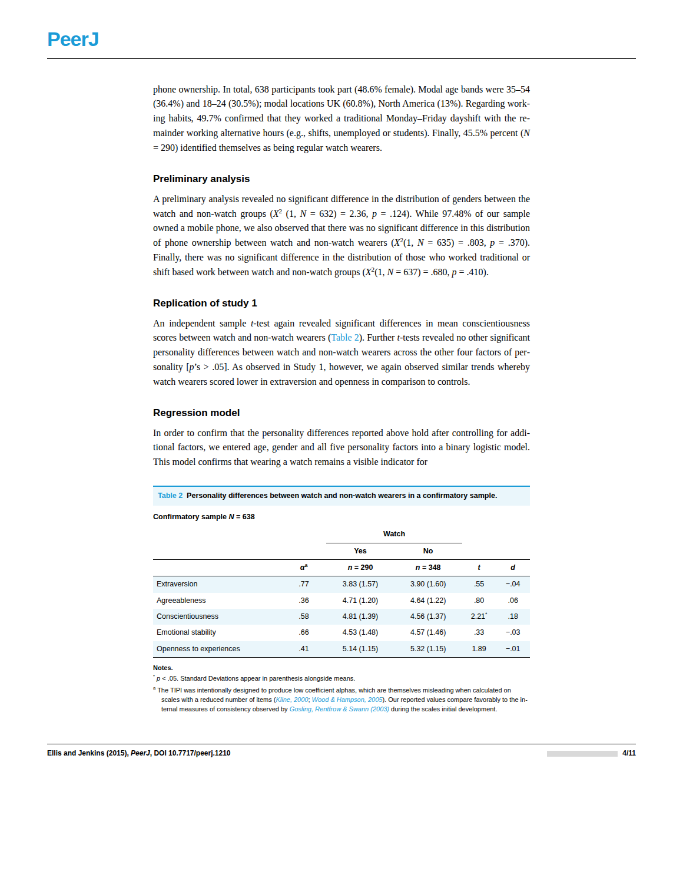PeerJ
phone ownership. In total, 638 participants took part (48.6% female). Modal age bands were 35–54 (36.4%) and 18–24 (30.5%); modal locations UK (60.8%), North America (13%). Regarding working habits, 49.7% confirmed that they worked a traditional Monday–Friday dayshift with the remainder working alternative hours (e.g., shifts, unemployed or students). Finally, 45.5% percent (N = 290) identified themselves as being regular watch wearers.
Preliminary analysis
A preliminary analysis revealed no significant difference in the distribution of genders between the watch and non-watch groups (X2 (1, N = 632) = 2.36, p = .124). While 97.48% of our sample owned a mobile phone, we also observed that there was no significant difference in this distribution of phone ownership between watch and non-watch wearers (X2(1, N = 635) = .803, p = .370). Finally, there was no significant difference in the distribution of those who worked traditional or shift based work between watch and non-watch groups (X2(1, N = 637) = .680, p = .410).
Replication of study 1
An independent sample t-test again revealed significant differences in mean conscientiousness scores between watch and non-watch wearers (Table 2). Further t-tests revealed no other significant personality differences between watch and non-watch wearers across the other four factors of personality [p’s > .05]. As observed in Study 1, however, we again observed similar trends whereby watch wearers scored lower in extraversion and openness in comparison to controls.
Regression model
In order to confirm that the personality differences reported above hold after controlling for additional factors, we entered age, gender and all five personality factors into a binary logistic model. This model confirms that wearing a watch remains a visible indicator for
Table 2 Personality differences between watch and non-watch wearers in a confirmatory sample.
Confirmatory sample N = 638
| | | Watch | | |
| | | Yes | No | | |
| | α a | n = 290 | n = 348 | t | d |
| Extraversion | .77 | 3.83 (1.57) | 3.90 (1.60) | .55 | −.04 |
| Agreeableness | .36 | 4.71 (1.20) | 4.64 (1.22) | .80 | .06 |
| Conscientiousness | .58 | 4.81 (1.39) | 4.56 (1.37) | 2.21 * | .18 |
| Emotional stability | .66 | 4.53 (1.48) | 4.57 (1.46) | .33 | −.03 |
| Openness to experiences | .41 | 5.14 (1.15) | 5.32 (1.15) | 1.89 | −.01 |
Notes.
* p < .05. Standard Deviations appear in parenthesis alongside means.
a The TIPI was intentionally designed to produce low coefficient alphas, which are themselves misleading when calculated on scales with a reduced number of items (Kline, 2000; Wood & Hampson, 2005). Our reported values compare favorably to the internal measures of consistency observed by Gosling, Rentfrow & Swann (2003) during the scales initial development.
Ellis and Jenkins (2015), PeerJ, DOI 10.7717/peerj.1210
4/11